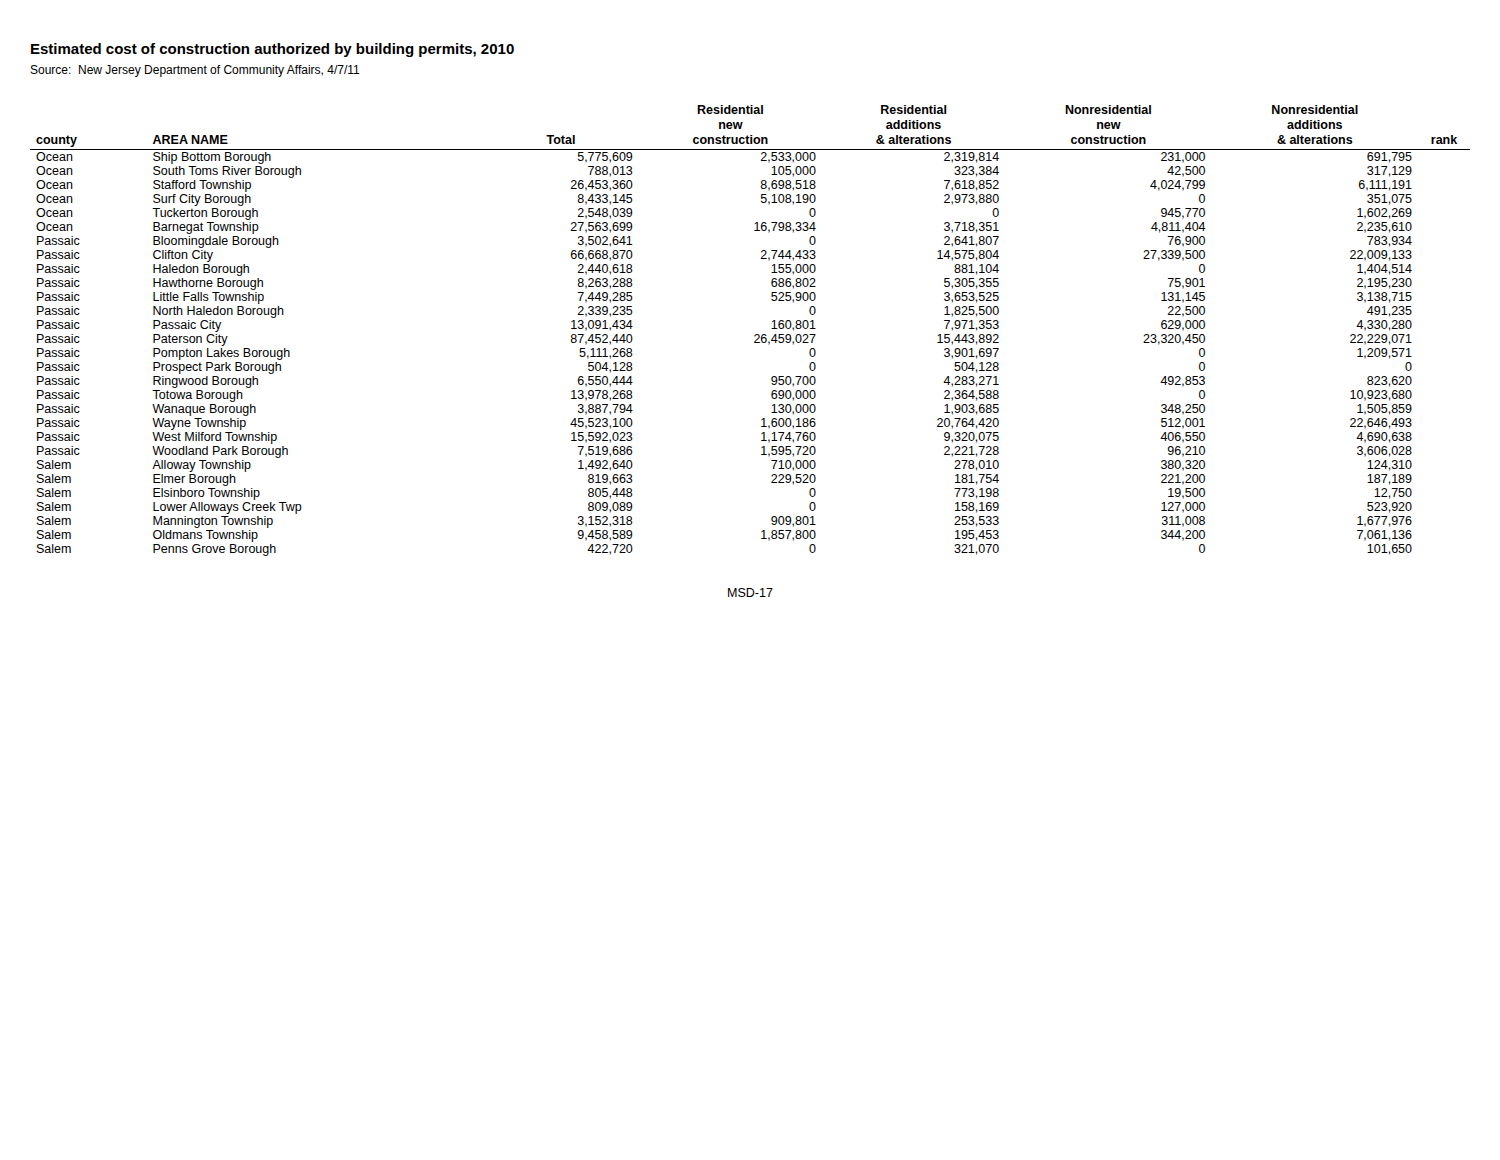Estimated cost of construction authorized by building permits, 2010
Source: New Jersey Department of Community Affairs, 4/7/11
| | | | Residential | Residential | Nonresidential | Nonresidential | |
| --- | --- | --- | --- | --- | --- | --- | --- |
| | | | new | additions | new | additions | |
| county | AREA NAME | Total | construction | & alterations | construction | & alterations | rank |
| Ocean | Ship Bottom Borough | 5,775,609 | 2,533,000 | 2,319,814 | 231,000 | 691,795 | |
| Ocean | South Toms River Borough | 788,013 | 105,000 | 323,384 | 42,500 | 317,129 | |
| Ocean | Stafford Township | 26,453,360 | 8,698,518 | 7,618,852 | 4,024,799 | 6,111,191 | |
| Ocean | Surf City Borough | 8,433,145 | 5,108,190 | 2,973,880 | 0 | 351,075 | |
| Ocean | Tuckerton Borough | 2,548,039 | 0 | 0 | 945,770 | 1,602,269 | |
| Ocean | Barnegat Township | 27,563,699 | 16,798,334 | 3,718,351 | 4,811,404 | 2,235,610 | |
| Passaic | Bloomingdale Borough | 3,502,641 | 0 | 2,641,807 | 76,900 | 783,934 | |
| Passaic | Clifton City | 66,668,870 | 2,744,433 | 14,575,804 | 27,339,500 | 22,009,133 | |
| Passaic | Haledon Borough | 2,440,618 | 155,000 | 881,104 | 0 | 1,404,514 | |
| Passaic | Hawthorne Borough | 8,263,288 | 686,802 | 5,305,355 | 75,901 | 2,195,230 | |
| Passaic | Little Falls Township | 7,449,285 | 525,900 | 3,653,525 | 131,145 | 3,138,715 | |
| Passaic | North Haledon Borough | 2,339,235 | 0 | 1,825,500 | 22,500 | 491,235 | |
| Passaic | Passaic City | 13,091,434 | 160,801 | 7,971,353 | 629,000 | 4,330,280 | |
| Passaic | Paterson City | 87,452,440 | 26,459,027 | 15,443,892 | 23,320,450 | 22,229,071 | |
| Passaic | Pompton Lakes Borough | 5,111,268 | 0 | 3,901,697 | 0 | 1,209,571 | |
| Passaic | Prospect Park Borough | 504,128 | 0 | 504,128 | 0 | 0 | |
| Passaic | Ringwood Borough | 6,550,444 | 950,700 | 4,283,271 | 492,853 | 823,620 | |
| Passaic | Totowa Borough | 13,978,268 | 690,000 | 2,364,588 | 0 | 10,923,680 | |
| Passaic | Wanaque Borough | 3,887,794 | 130,000 | 1,903,685 | 348,250 | 1,505,859 | |
| Passaic | Wayne Township | 45,523,100 | 1,600,186 | 20,764,420 | 512,001 | 22,646,493 | |
| Passaic | West Milford Township | 15,592,023 | 1,174,760 | 9,320,075 | 406,550 | 4,690,638 | |
| Passaic | Woodland Park Borough | 7,519,686 | 1,595,720 | 2,221,728 | 96,210 | 3,606,028 | |
| Salem | Alloway Township | 1,492,640 | 710,000 | 278,010 | 380,320 | 124,310 | |
| Salem | Elmer Borough | 819,663 | 229,520 | 181,754 | 221,200 | 187,189 | |
| Salem | Elsinboro Township | 805,448 | 0 | 773,198 | 19,500 | 12,750 | |
| Salem | Lower Alloways Creek Twp | 809,089 | 0 | 158,169 | 127,000 | 523,920 | |
| Salem | Mannington Township | 3,152,318 | 909,801 | 253,533 | 311,008 | 1,677,976 | |
| Salem | Oldmans Township | 9,458,589 | 1,857,800 | 195,453 | 344,200 | 7,061,136 | |
| Salem | Penns Grove Borough | 422,720 | 0 | 321,070 | 0 | 101,650 | |
| MSD-17 |